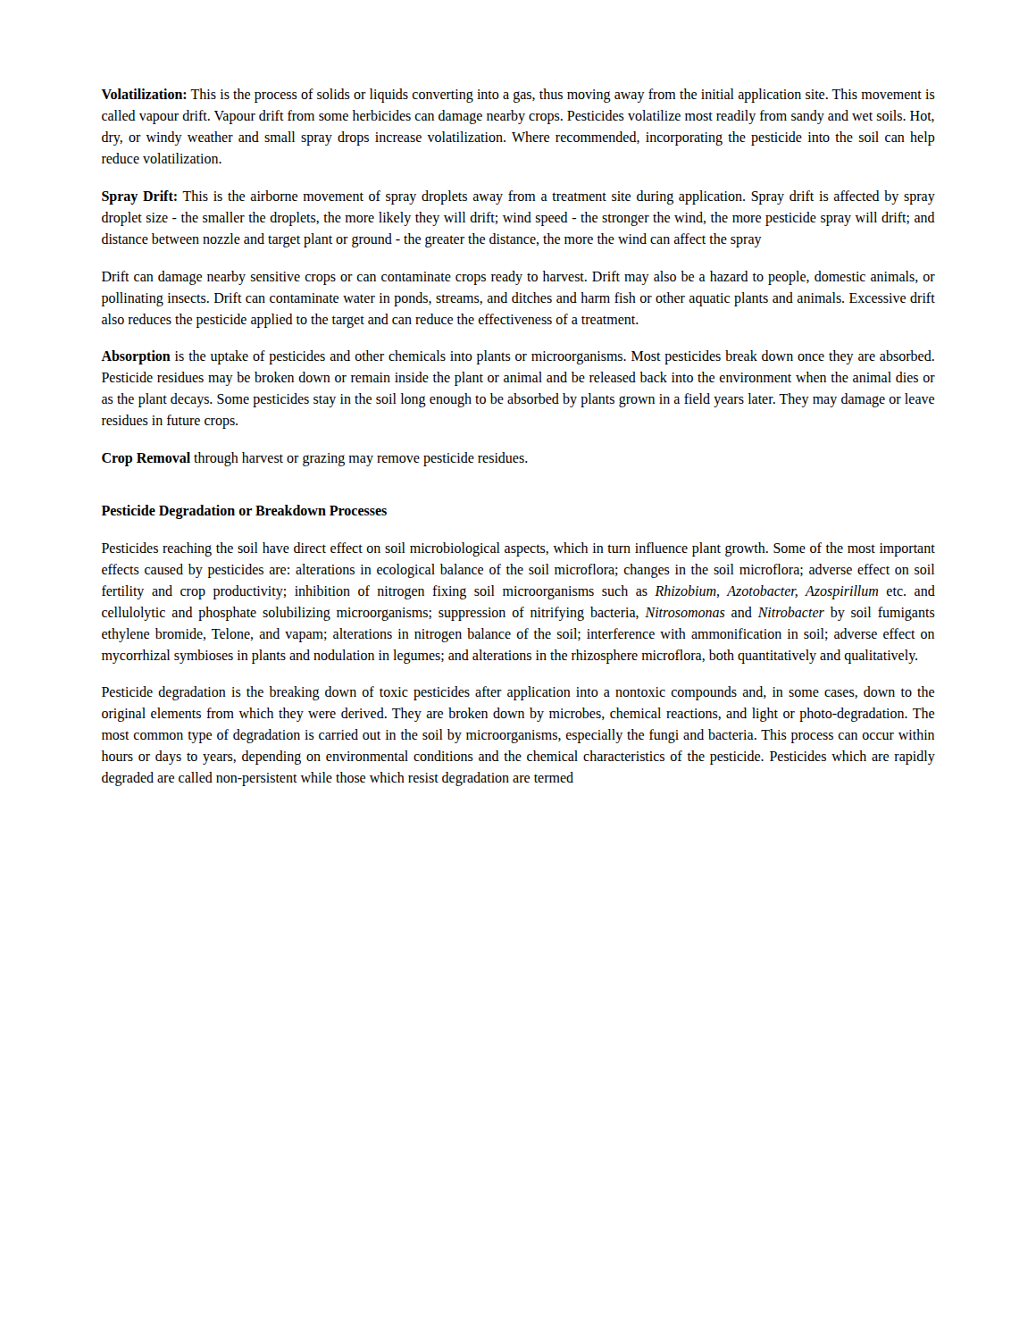Volatilization: This is the process of solids or liquids converting into a gas, thus moving away from the initial application site. This movement is called vapour drift. Vapour drift from some herbicides can damage nearby crops. Pesticides volatilize most readily from sandy and wet soils. Hot, dry, or windy weather and small spray drops increase volatilization. Where recommended, incorporating the pesticide into the soil can help reduce volatilization.
Spray Drift: This is the airborne movement of spray droplets away from a treatment site during application. Spray drift is affected by spray droplet size - the smaller the droplets, the more likely they will drift; wind speed - the stronger the wind, the more pesticide spray will drift; and distance between nozzle and target plant or ground - the greater the distance, the more the wind can affect the spray
Drift can damage nearby sensitive crops or can contaminate crops ready to harvest. Drift may also be a hazard to people, domestic animals, or pollinating insects. Drift can contaminate water in ponds, streams, and ditches and harm fish or other aquatic plants and animals. Excessive drift also reduces the pesticide applied to the target and can reduce the effectiveness of a treatment.
Absorption is the uptake of pesticides and other chemicals into plants or microorganisms. Most pesticides break down once they are absorbed. Pesticide residues may be broken down or remain inside the plant or animal and be released back into the environment when the animal dies or as the plant decays. Some pesticides stay in the soil long enough to be absorbed by plants grown in a field years later. They may damage or leave residues in future crops.
Crop Removal through harvest or grazing may remove pesticide residues.
Pesticide Degradation or Breakdown Processes
Pesticides reaching the soil have direct effect on soil microbiological aspects, which in turn influence plant growth. Some of the most important effects caused by pesticides are: alterations in ecological balance of the soil microflora; changes in the soil microflora; adverse effect on soil fertility and crop productivity; inhibition of nitrogen fixing soil microorganisms such as Rhizobium, Azotobacter, Azospirillum etc. and cellulolytic and phosphate solubilizing microorganisms; suppression of nitrifying bacteria, Nitrosomonas and Nitrobacter by soil fumigants ethylene bromide, Telone, and vapam; alterations in nitrogen balance of the soil; interference with ammonification in soil; adverse effect on mycorrhizal symbioses in plants and nodulation in legumes; and alterations in the rhizosphere microflora, both quantitatively and qualitatively.
Pesticide degradation is the breaking down of toxic pesticides after application into a nontoxic compounds and, in some cases, down to the original elements from which they were derived. They are broken down by microbes, chemical reactions, and light or photo-degradation. The most common type of degradation is carried out in the soil by microorganisms, especially the fungi and bacteria. This process can occur within hours or days to years, depending on environmental conditions and the chemical characteristics of the pesticide. Pesticides which are rapidly degraded are called non-persistent while those which resist degradation are termed